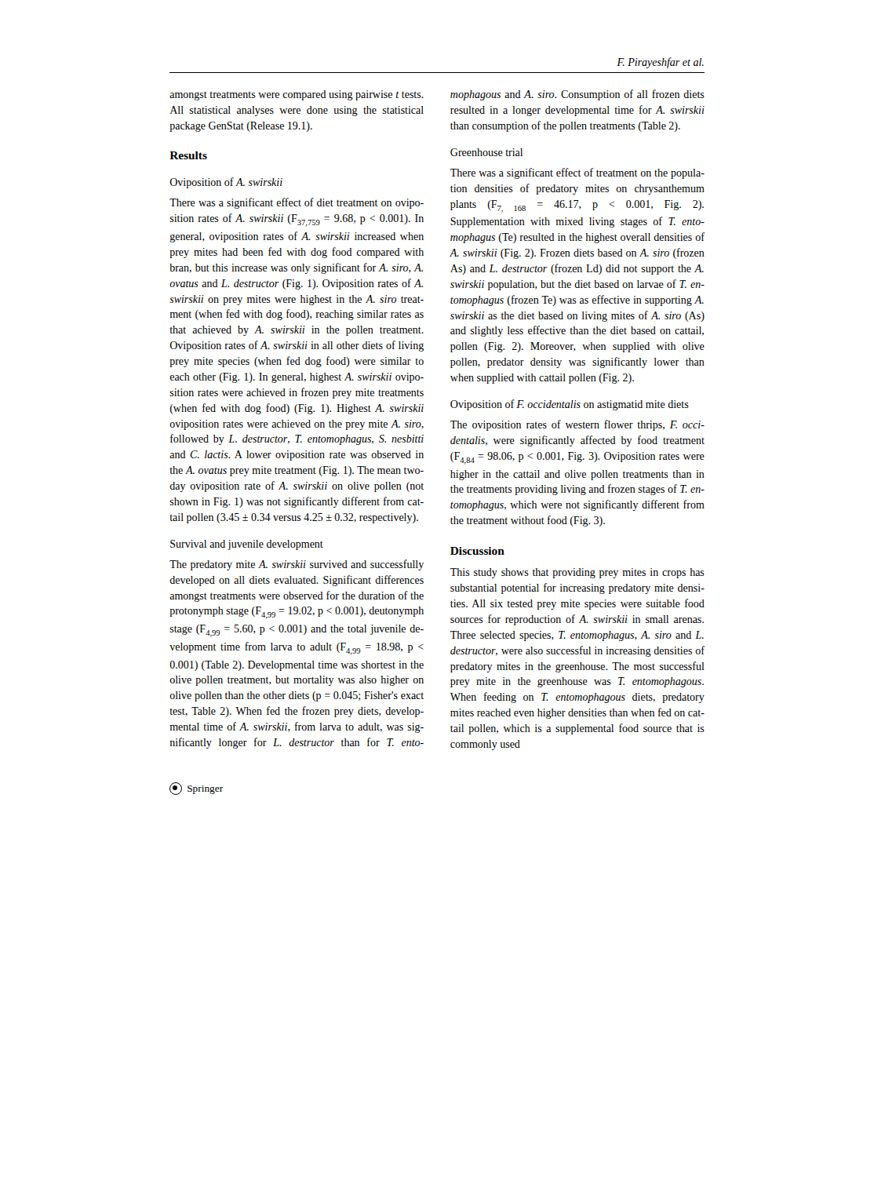F. Pirayeshfar et al.
amongst treatments were compared using pairwise t tests. All statistical analyses were done using the statistical package GenStat (Release 19.1).
Results
Oviposition of A. swirskii
There was a significant effect of diet treatment on oviposition rates of A. swirskii (F37,759 = 9.68, p < 0.001). In general, oviposition rates of A. swirskii increased when prey mites had been fed with dog food compared with bran, but this increase was only significant for A. siro, A. ovatus and L. destructor (Fig. 1). Oviposition rates of A. swirskii on prey mites were highest in the A. siro treatment (when fed with dog food), reaching similar rates as that achieved by A. swirskii in the pollen treatment. Oviposition rates of A. swirskii in all other diets of living prey mite species (when fed dog food) were similar to each other (Fig. 1). In general, highest A. swirskii oviposition rates were achieved in frozen prey mite treatments (when fed with dog food) (Fig. 1). Highest A. swirskii oviposition rates were achieved on the prey mite A. siro, followed by L. destructor, T. entomophagus, S. nesbitti and C. lactis. A lower oviposition rate was observed in the A. ovatus prey mite treatment (Fig. 1). The mean two-day oviposition rate of A. swirskii on olive pollen (not shown in Fig. 1) was not significantly different from cattail pollen (3.45 ± 0.34 versus 4.25 ± 0.32, respectively).
Survival and juvenile development
The predatory mite A. swirskii survived and successfully developed on all diets evaluated. Significant differences amongst treatments were observed for the duration of the protonymph stage (F4,99 = 19.02, p < 0.001), deutonymph stage (F4,99 = 5.60, p < 0.001) and the total juvenile development time from larva to adult (F4,99 = 18.98, p < 0.001) (Table 2). Developmental time was shortest in the olive pollen treatment, but mortality was also higher on olive pollen than the other diets (p = 0.045; Fisher's exact test, Table 2). When fed the frozen prey diets, developmental time of A. swirskii, from larva to adult, was significantly longer for L. destructor than for T. entomophagous and A. siro. Consumption of all frozen diets resulted in a longer developmental time for A. swirskii than consumption of the pollen treatments (Table 2).
Greenhouse trial
There was a significant effect of treatment on the population densities of predatory mites on chrysanthemum plants (F7, 168 = 46.17, p < 0.001, Fig. 2). Supplementation with mixed living stages of T. entomophagus (Te) resulted in the highest overall densities of A. swirskii (Fig. 2). Frozen diets based on A. siro (frozen As) and L. destructor (frozen Ld) did not support the A. swirskii population, but the diet based on larvae of T. entomophagus (frozen Te) was as effective in supporting A. swirskii as the diet based on living mites of A. siro (As) and slightly less effective than the diet based on cattail, pollen (Fig. 2). Moreover, when supplied with olive pollen, predator density was significantly lower than when supplied with cattail pollen (Fig. 2).
Oviposition of F. occidentalis on astigmatid mite diets
The oviposition rates of western flower thrips, F. occidentalis, were significantly affected by food treatment (F4,84 = 98.06, p < 0.001, Fig. 3). Oviposition rates were higher in the cattail and olive pollen treatments than in the treatments providing living and frozen stages of T. entomophagus, which were not significantly different from the treatment without food (Fig. 3).
Discussion
This study shows that providing prey mites in crops has substantial potential for increasing predatory mite densities. All six tested prey mite species were suitable food sources for reproduction of A. swirskii in small arenas. Three selected species, T. entomophagus, A. siro and L. destructor, were also successful in increasing densities of predatory mites in the greenhouse. The most successful prey mite in the greenhouse was T. entomophagous. When feeding on T. entomophagous diets, predatory mites reached even higher densities than when fed on cattail pollen, which is a supplemental food source that is commonly used
Springer